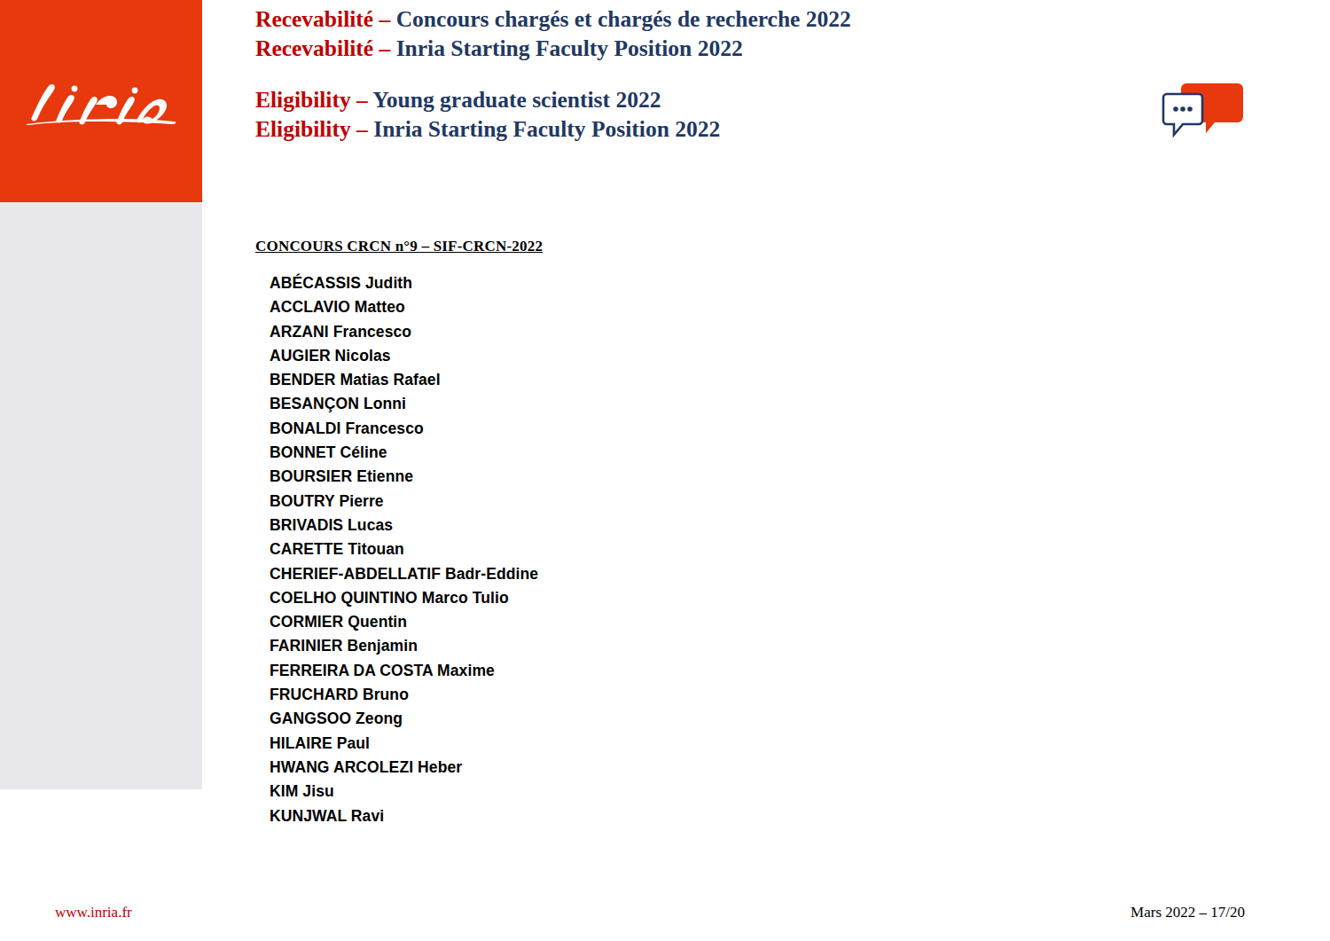Recevabilité – Concours chargés et chargés de recherche 2022
Recevabilité – Inria Starting Faculty Position 2022
Eligibility – Young graduate scientist 2022
Eligibility – Inria Starting Faculty Position 2022
CONCOURS CRCN n°9 – SIF-CRCN-2022
ABÉCASSIS Judith
ACCLAVIO Matteo
ARZANI Francesco
AUGIER Nicolas
BENDER Matias Rafael
BESANÇON Lonni
BONALDI Francesco
BONNET Céline
BOURSIER Etienne
BOUTRY Pierre
BRIVADIS Lucas
CARETTE Titouan
CHERIEF-ABDELLATIF Badr-Eddine
COELHO QUINTINO Marco Tulio
CORMIER Quentin
FARINIER Benjamin
FERREIRA DA COSTA Maxime
FRUCHARD Bruno
GANGSOO Zeong
HILAIRE Paul
HWANG ARCOLEZI Heber
KIM Jisu
KUNJWAL Ravi
www.inria.fr
Mars 2022 – 17/20